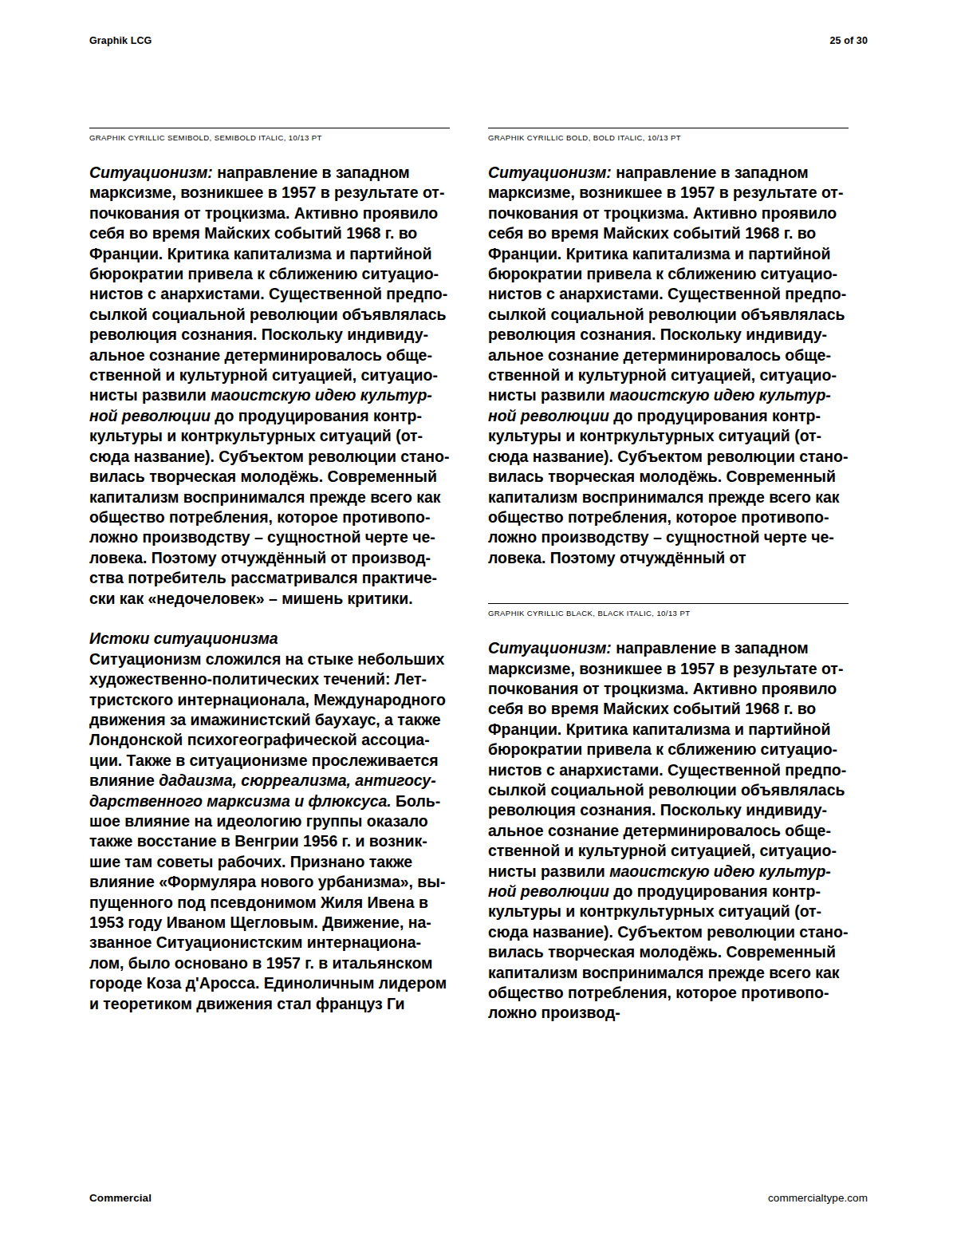Graphik LCG 25 of 30
Graphik Cyrillic Semibold, Semibold Italic, 10/13 pt
Ситуационизм: направление в западном марксизме, возникшее в 1957 в результате отпочкования от троцкизма. Активно проявило себя во время Майских событий 1968 г. во Франции. Критика капитализма и партийной бюрократии привела к сближению ситуационистов с анархистами. Существенной предпосылкой социальной революции объявлялась революция сознания. Поскольку индивидуальное сознание детерминировалось общественной и культурной ситуацией, ситуационисты развили маоистскую идею культурной революции до продуцирования контркультуры и контркультурных ситуаций (отсюда название). Субъектом революции становилась творческая молодёжь. Современный капитализм воспринимался прежде всего как общество потребления, которое противоположно производству – сущностной черте человека. Поэтому отчуждённый от производства потребитель рассматривался практически как «недочеловек» – мишень критики.
Истоки ситуационизма
Ситуационизм сложился на стыке небольших художественно-политических течений: Леттристского интернационала, Международного движения за имажинистский баухаус, а также Лондонской психогеографической ассоциации. Также в ситуационизме прослеживается влияние дадаизма, сюрреализма, антигосударственного марксизма и флюксуса. Большое влияние на идеологию группы оказало также восстание в Венгрии 1956 г. и возникшие там советы рабочих. Признано также влияние «Формуляра нового урбанизма», выпущенного под псевдонимом Жиля Ивена в 1953 году Иваном Щегловым. Движение, названное Ситуационистским интернационалом, было основано в 1957 г. в итальянском городе Коза д'Аросса. Единоличным лидером и теоретиком движения стал француз Ги
Graphik Cyrillic Bold, Bold Italic, 10/13 pt
Ситуационизм: направление в западном марксизме, возникшее в 1957 в результате отпочкования от троцкизма. Активно проявило себя во время Майских событий 1968 г. во Франции. Критика капитализма и партийной бюрократии привела к сближению ситуационистов с анархистами. Существенной предпосылкой социальной революции объявлялась революция сознания. Поскольку индивидуальное сознание детерминировалось общественной и культурной ситуацией, ситуационисты развили маоистскую идею культурной революции до продуцирования контркультуры и контркультурных ситуаций (отсюда название). Субъектом революции становилась творческая молодёжь. Современный капитализм воспринимался прежде всего как общество потребления, которое противоположно производству – сущностной черте человека. Поэтому отчуждённый от
Graphik Cyrillic Black, Black Italic, 10/13 pt
Ситуационизм: направление в западном марксизме, возникшее в 1957 в результате отпочкования от троцкизма. Активно проявило себя во время Майских событий 1968 г. во Франции. Критика капитализма и партийной бюрократии привела к сближению ситуационистов с анархистами. Существенной предпосылкой социальной революции объявлялась революция сознания. Поскольку индивидуальное сознание детерминировалось общественной и культурной ситуацией, ситуационисты развили маоистскую идею культурной революции до продуцирования контркультуры и контркультурных ситуаций (отсюда название). Субъектом революции становилась творческая молодёжь. Современный капитализм воспринимался прежде всего как общество потребления, которое противоположно производ-
Commercial commercialtype.com